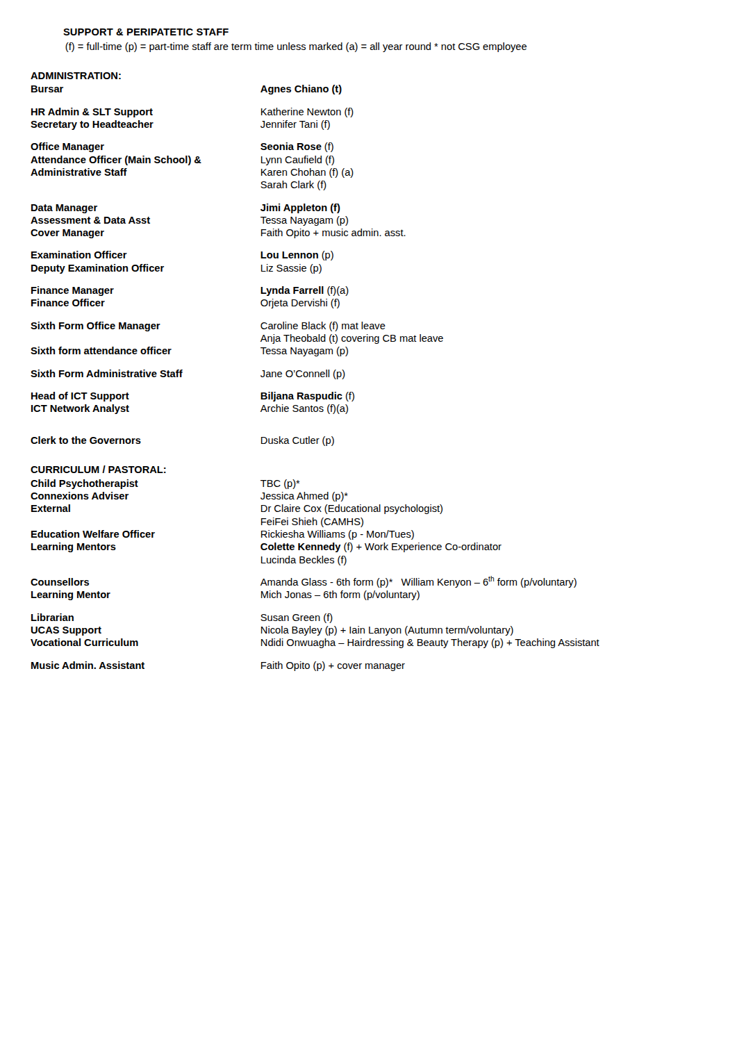SUPPORT & PERIPATETIC STAFF
(f) = full-time (p) = part-time staff are term time unless marked (a) = all year round * not CSG employee
ADMINISTRATION:
| Bursar | Agnes Chiano (t) |
| HR Admin & SLT Support | Katherine Newton (f) |
| Secretary to Headteacher | Jennifer Tani (f) |
| Office Manager | Seonia Rose (f) |
| Attendance Officer (Main School) & | Lynn Caufield (f) |
| Administrative Staff | Karen Chohan (f) (a) |
| | Sarah Clark (f) |
| Data Manager | Jimi Appleton (f) |
| Assessment & Data Asst | Tessa Nayagam (p) |
| Cover Manager | Faith Opito + music admin. asst. |
| Examination Officer | Lou Lennon (p) |
| Deputy Examination Officer | Liz Sassie (p) |
| Finance Manager | Lynda Farrell (f)(a) |
| Finance Officer | Orjeta Dervishi (f) |
| Sixth Form Office Manager | Caroline Black (f) mat leave |
| | Anja Theobald (t) covering CB mat leave |
| Sixth form attendance officer | Tessa Nayagam (p) |
| Sixth Form Administrative Staff | Jane O’Connell (p) |
| Head of ICT Support | Biljana Raspudic (f) |
| ICT Network Analyst | Archie Santos (f)(a) |
| Clerk to the Governors | Duska Cutler (p) |
CURRICULUM / PASTORAL:
| Child Psychotherapist | TBC (p)* |
| Connexions Adviser | Jessica Ahmed (p)* |
| External | Dr Claire Cox (Educational psychologist) |
| | FeiFei Shieh (CAMHS) |
| Education Welfare Officer | Rickiesha Williams (p - Mon/Tues) |
| Learning Mentors | Colette Kennedy (f) + Work Experience Co-ordinator |
| | Lucinda Beckles (f) |
| Counsellors | Amanda Glass - 6th form (p)* William Kenyon – 6 th form (p/voluntary) |
| Learning Mentor | Mich Jonas – 6th form (p/voluntary) |
| Librarian | Susan Green (f) |
| UCAS Support | Nicola Bayley (p) + Iain Lanyon (Autumn term/voluntary) |
| Vocational Curriculum | Ndidi Onwuagha – Hairdressing & Beauty Therapy (p) + Teaching Assistant |
| Music Admin. Assistant | Faith Opito (p) + cover manager |